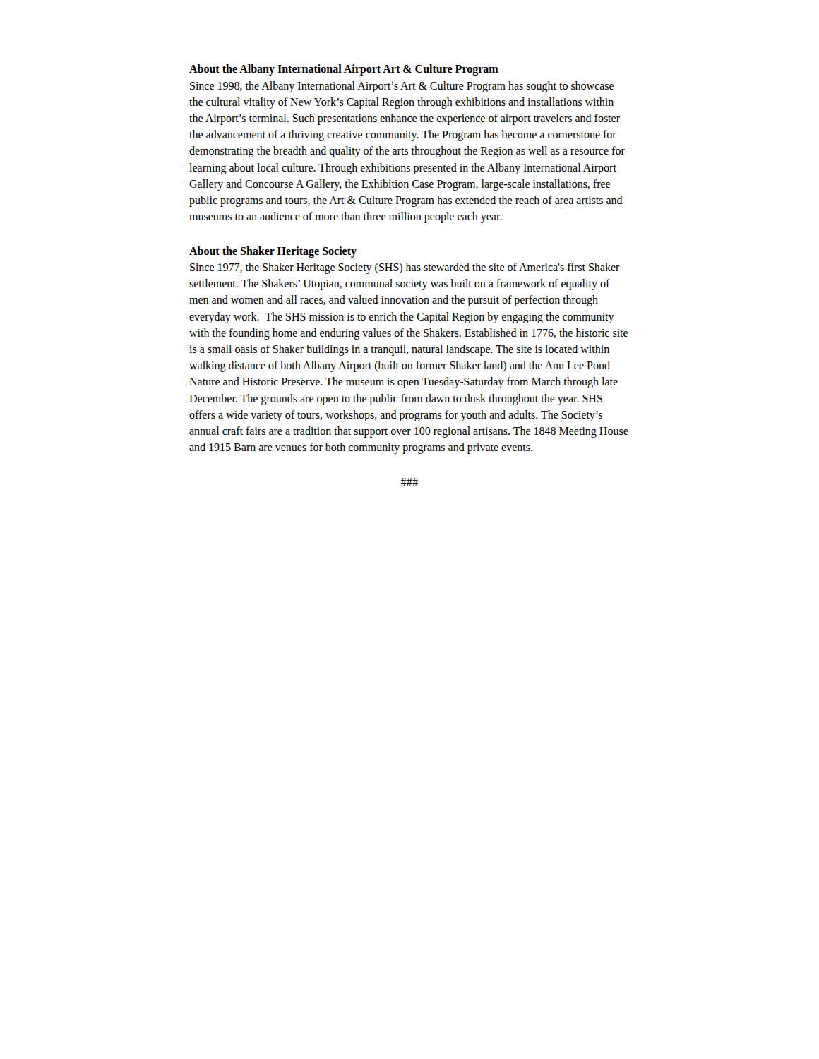About the Albany International Airport Art & Culture Program
Since 1998, the Albany International Airport’s Art & Culture Program has sought to showcase the cultural vitality of New York’s Capital Region through exhibitions and installations within the Airport’s terminal. Such presentations enhance the experience of airport travelers and foster the advancement of a thriving creative community. The Program has become a cornerstone for demonstrating the breadth and quality of the arts throughout the Region as well as a resource for learning about local culture. Through exhibitions presented in the Albany International Airport Gallery and Concourse A Gallery, the Exhibition Case Program, large-scale installations, free public programs and tours, the Art & Culture Program has extended the reach of area artists and museums to an audience of more than three million people each year.
About the Shaker Heritage Society
Since 1977, the Shaker Heritage Society (SHS) has stewarded the site of America's first Shaker settlement. The Shakers’ Utopian, communal society was built on a framework of equality of men and women and all races, and valued innovation and the pursuit of perfection through everyday work. The SHS mission is to enrich the Capital Region by engaging the community with the founding home and enduring values of the Shakers. Established in 1776, the historic site is a small oasis of Shaker buildings in a tranquil, natural landscape. The site is located within walking distance of both Albany Airport (built on former Shaker land) and the Ann Lee Pond Nature and Historic Preserve. The museum is open Tuesday-Saturday from March through late December. The grounds are open to the public from dawn to dusk throughout the year. SHS offers a wide variety of tours, workshops, and programs for youth and adults. The Society’s annual craft fairs are a tradition that support over 100 regional artisans. The 1848 Meeting House and 1915 Barn are venues for both community programs and private events.
###